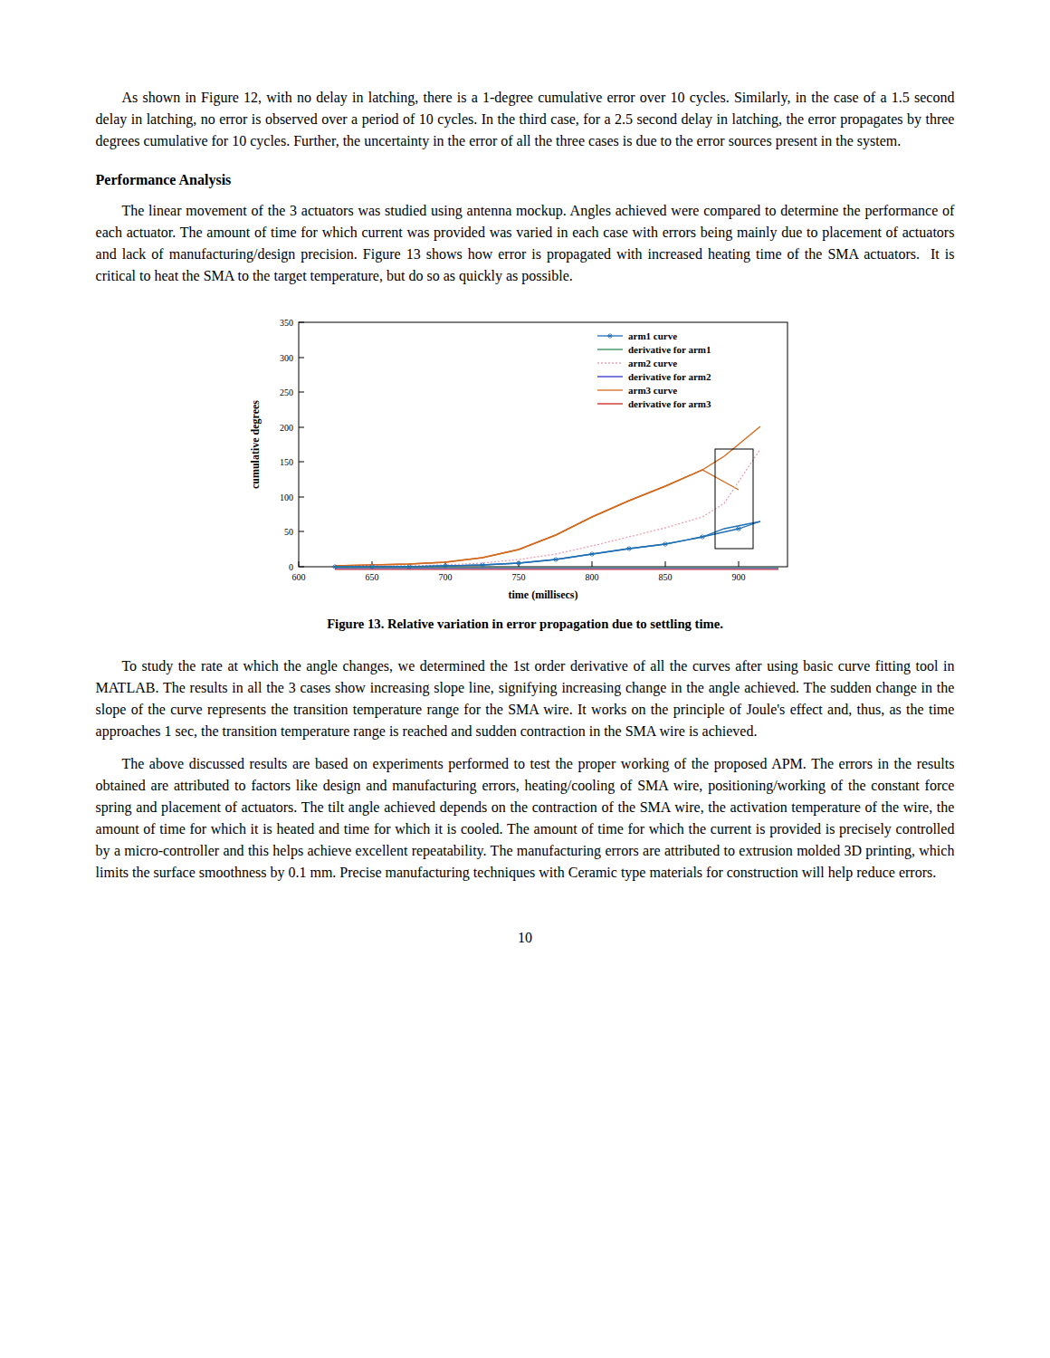As shown in Figure 12, with no delay in latching, there is a 1-degree cumulative error over 10 cycles. Similarly, in the case of a 1.5 second delay in latching, no error is observed over a period of 10 cycles. In the third case, for a 2.5 second delay in latching, the error propagates by three degrees cumulative for 10 cycles. Further, the uncertainty in the error of all the three cases is due to the error sources present in the system.
Performance Analysis
The linear movement of the 3 actuators was studied using antenna mockup. Angles achieved were compared to determine the performance of each actuator. The amount of time for which current was provided was varied in each case with errors being mainly due to placement of actuators and lack of manufacturing/design precision. Figure 13 shows how error is propagated with increased heating time of the SMA actuators. It is critical to heat the SMA to the target temperature, but do so as quickly as possible.
350 300 250 200 150 100 50 0 600 650 700 750 800 850 900 time (millisecs) cumulative degrees arm1 curve derivative for arm1 arm2 curve derivative for arm2 arm3 curve derivative for arm3
Figure 13. Relative variation in error propagation due to settling time.
To study the rate at which the angle changes, we determined the 1st order derivative of all the curves after using basic curve fitting tool in MATLAB. The results in all the 3 cases show increasing slope line, signifying increasing change in the angle achieved. The sudden change in the slope of the curve represents the transition temperature range for the SMA wire. It works on the principle of Joule's effect and, thus, as the time approaches 1 sec, the transition temperature range is reached and sudden contraction in the SMA wire is achieved.
The above discussed results are based on experiments performed to test the proper working of the proposed APM. The errors in the results obtained are attributed to factors like design and manufacturing errors, heating/cooling of SMA wire, positioning/working of the constant force spring and placement of actuators. The tilt angle achieved depends on the contraction of the SMA wire, the activation temperature of the wire, the amount of time for which it is heated and time for which it is cooled. The amount of time for which the current is provided is precisely controlled by a micro-controller and this helps achieve excellent repeatability. The manufacturing errors are attributed to extrusion molded 3D printing, which limits the surface smoothness by 0.1 mm. Precise manufacturing techniques with Ceramic type materials for construction will help reduce errors.
10